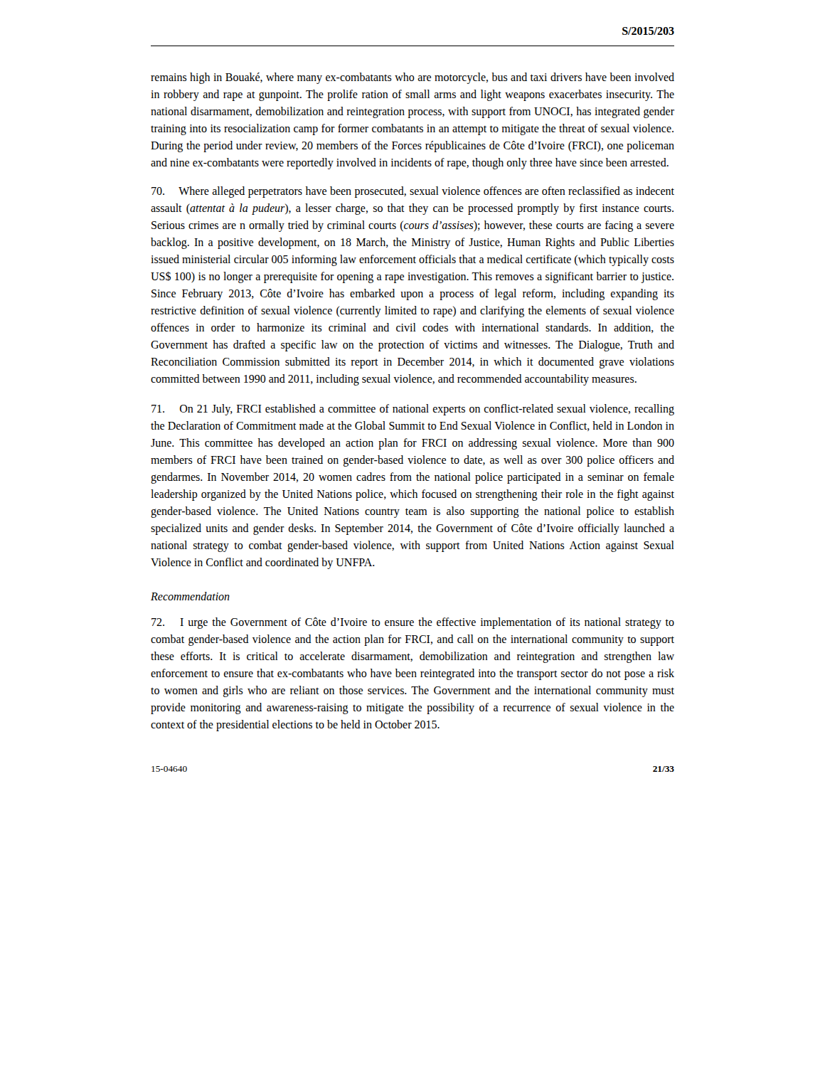S/2015/203
remains high in Bouaké, where many ex-combatants who are motorcycle, bus and taxi drivers have been involved in robbery and rape at gunpoint. The prolife ration of small arms and light weapons exacerbates insecurity. The national disarmament, demobilization and reintegration process, with support from UNOCI, has integrated gender training into its resocialization camp for former combatants in an attempt to mitigate the threat of sexual violence. During the period under review, 20 members of the Forces républicaines de Côte d’Ivoire (FRCI), one policeman and nine ex-combatants were reportedly involved in incidents of rape, though only three have since been arrested.
70. Where alleged perpetrators have been prosecuted, sexual violence offences are often reclassified as indecent assault (attentat à la pudeur), a lesser charge, so that they can be processed promptly by first instance courts. Serious crimes are n ormally tried by criminal courts (cours d’assises); however, these courts are facing a severe backlog. In a positive development, on 18 March, the Ministry of Justice, Human Rights and Public Liberties issued ministerial circular 005 informing law enforcement officials that a medical certificate (which typically costs US$ 100) is no longer a prerequisite for opening a rape investigation. This removes a significant barrier to justice. Since February 2013, Côte d’Ivoire has embarked upon a process of legal reform, including expanding its restrictive definition of sexual violence (currently limited to rape) and clarifying the elements of sexual violence offences in order to harmonize its criminal and civil codes with international standards. In addition, the Government has drafted a specific law on the protection of victims and witnesses. The Dialogue, Truth and Reconciliation Commission submitted its report in December 2014, in which it documented grave violations committed between 1990 and 2011, including sexual violence, and recommended accountability measures.
71. On 21 July, FRCI established a committee of national experts on conflict-related sexual violence, recalling the Declaration of Commitment made at the Global Summit to End Sexual Violence in Conflict, held in London in June. This committee has developed an action plan for FRCI on addressing sexual violence. More than 900 members of FRCI have been trained on gender-based violence to date, as well as over 300 police officers and gendarmes. In November 2014, 20 women cadres from the national police participated in a seminar on female leadership organized by the United Nations police, which focused on strengthening their role in the fight against gender-based violence. The United Nations country team is also supporting the national police to establish specialized units and gender desks. In September 2014, the Government of Côte d’Ivoire officially launched a national strategy to combat gender-based violence, with support from United Nations Action against Sexual Violence in Conflict and coordinated by UNFPA.
Recommendation
72. I urge the Government of Côte d’Ivoire to ensure the effective implementation of its national strategy to combat gender-based violence and the action plan for FRCI, and call on the international community to support these efforts. It is critical to accelerate disarmament, demobilization and reintegration and strengthen law enforcement to ensure that ex-combatants who have been reintegrated into the transport sector do not pose a risk to women and girls who are reliant on those services. The Government and the international community must provide monitoring and awareness-raising to mitigate the possibility of a recurrence of sexual violence in the context of the presidential elections to be held in October 2015.
15-04640 21/33